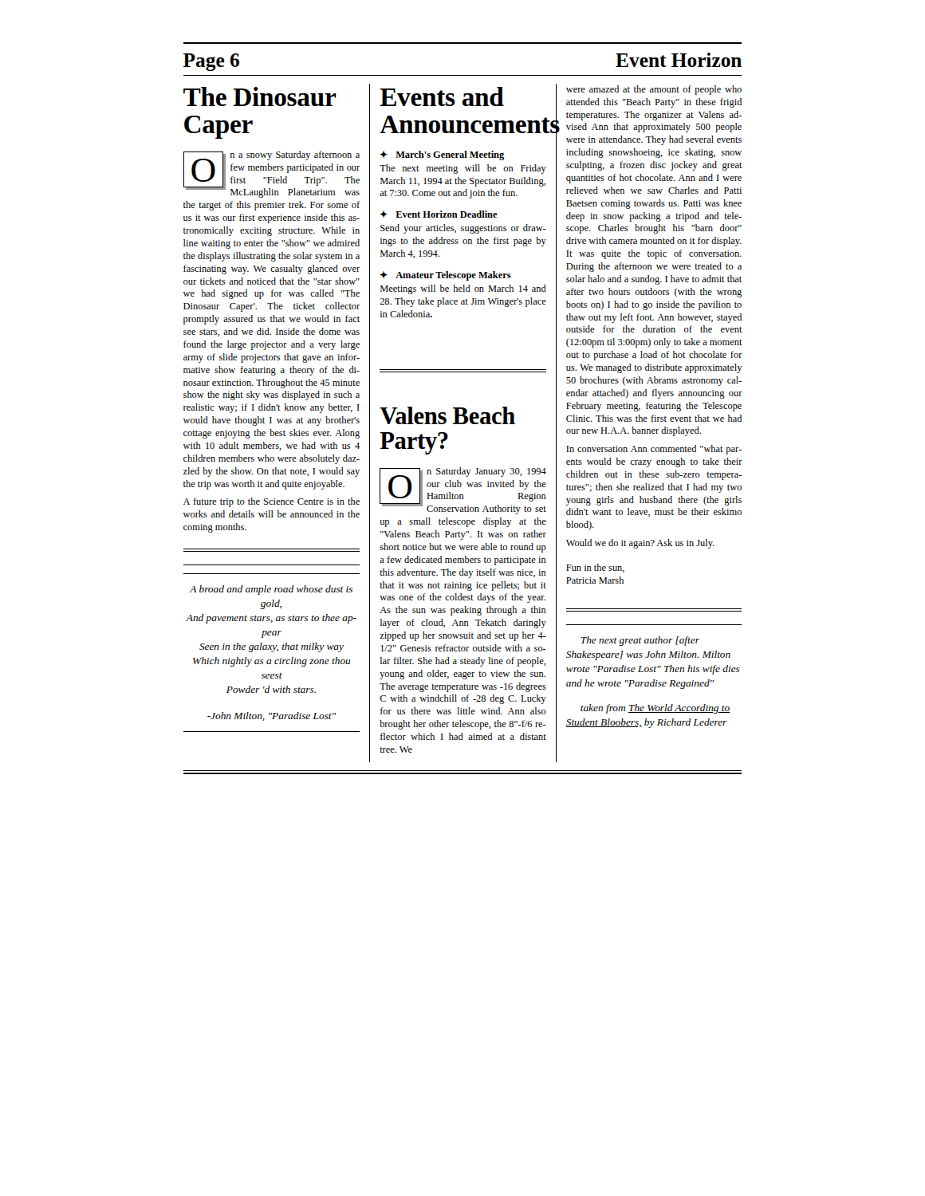Page 6
Event Horizon
The Dinosaur Caper
O
n a snowy Saturday afternoon a few members participated in our first "Field Trip". The McLaughlin Planetarium was the target of this premier trek. For some of us it was our first experience inside this astronomically exciting structure. While in line waiting to enter the "show" we admired the displays illustrating the solar system in a fascinating way. We casualty glanced over our tickets and noticed that the "star show" we had signed up for was called "The Dinosaur Caper'. The ticket collector promptly assured us that we would in fact see stars, and we did. Inside the dome was found the large projector and a very large army of slide projectors that gave an informative show featuring a theory of the dinosaur extinction. Throughout the 45 minute show the night sky was displayed in such a realistic way; if I didn't know any better, I would have thought I was at any brother's cottage enjoying the best skies ever. Along with 10 adult members, we had with us 4 children members who were absolutely dazzled by the show. On that note, I would say the trip was worth it and quite enjoyable.
A future trip to the Science Centre is in the works and details will be announced in the coming months.
A broad and ample road whose dust is gold,
And pavement stars, as stars to thee appear
Seen in the galaxy, that milky way
Which nightly as a circling zone thou seest
Powder 'd with stars. -John Milton, "Paradise Lost"
Events and Announcements
✦March's General Meeting The next meeting will be on Friday March 11, 1994 at the Spectator Building, at 7:30. Come out and join the fun.
✦Event Horizon Deadline Send your articles, suggestions or drawings to the address on the first page by March 4, 1994.
✦Amateur Telescope Makers Meetings will be held on March 14 and 28. They take place at Jim Winger's place in Caledonia.
Valens Beach Party?
O
n Saturday January 30, 1994 our club was invited by the Hamilton Region Conservation Authority to set up a small telescope display at the "Valens Beach Party". It was on rather short notice but we were able to round up a few dedicated members to participate in this adventure. The day itself was nice, in that it was not raining ice pellets; but it was one of the coldest days of the year. As the sun was peaking through a thin layer of cloud, Ann Tekatch daringly zipped up her snowsuit and set up her 4-1/2" Genesis refractor outside with a solar filter. She had a steady line of people, young and older, eager to view the sun. The average temperature was -16 degrees C with a windchill of -28 deg C. Lucky for us there was little wind. Ann also brought her other telescope, the 8"-f/6 reflector which I had aimed at a distant tree. We
were amazed at the amount of people who attended this "Beach Party" in these frigid temperatures. The organizer at Valens advised Ann that approximately 500 people were in attendance. They had several events including snowshoeing, ice skating, snow sculpting, a frozen disc jockey and great quantities of hot chocolate. Ann and I were relieved when we saw Charles and Patti Baetsen coming towards us. Patti was knee deep in snow packing a tripod and telescope. Charles brought his "barn door" drive with camera mounted on it for display. It was quite the topic of conversation. During the afternoon we were treated to a solar halo and a sundog. I have to admit that after two hours outdoors (with the wrong boots on) I had to go inside the pavilion to thaw out my left foot. Ann however, stayed outside for the duration of the event (12:00pm til 3:00pm) only to take a moment out to purchase a load of hot chocolate for us. We managed to distribute approximately 50 brochures (with Abrams astronomy calendar attached) and flyers announcing our February meeting, featuring the Telescope Clinic. This was the first event that we had our new H.A.A. banner displayed.
In conversation Ann commented "what parents would be crazy enough to take their children out in these sub-zero temperatures"; then she realized that I had my two young girls and husband there (the girls didn't want to leave, must be their eskimo blood).
Would we do it again? Ask us in July.
Fun in the sun,
Patricia Marsh
The next great author [after Shakespeare] was John Milton. Milton wrote "Paradise Lost" Then his wife dies and he wrote "Paradise Regained"
taken from The World According to Student Bloobers, by Richard Lederer